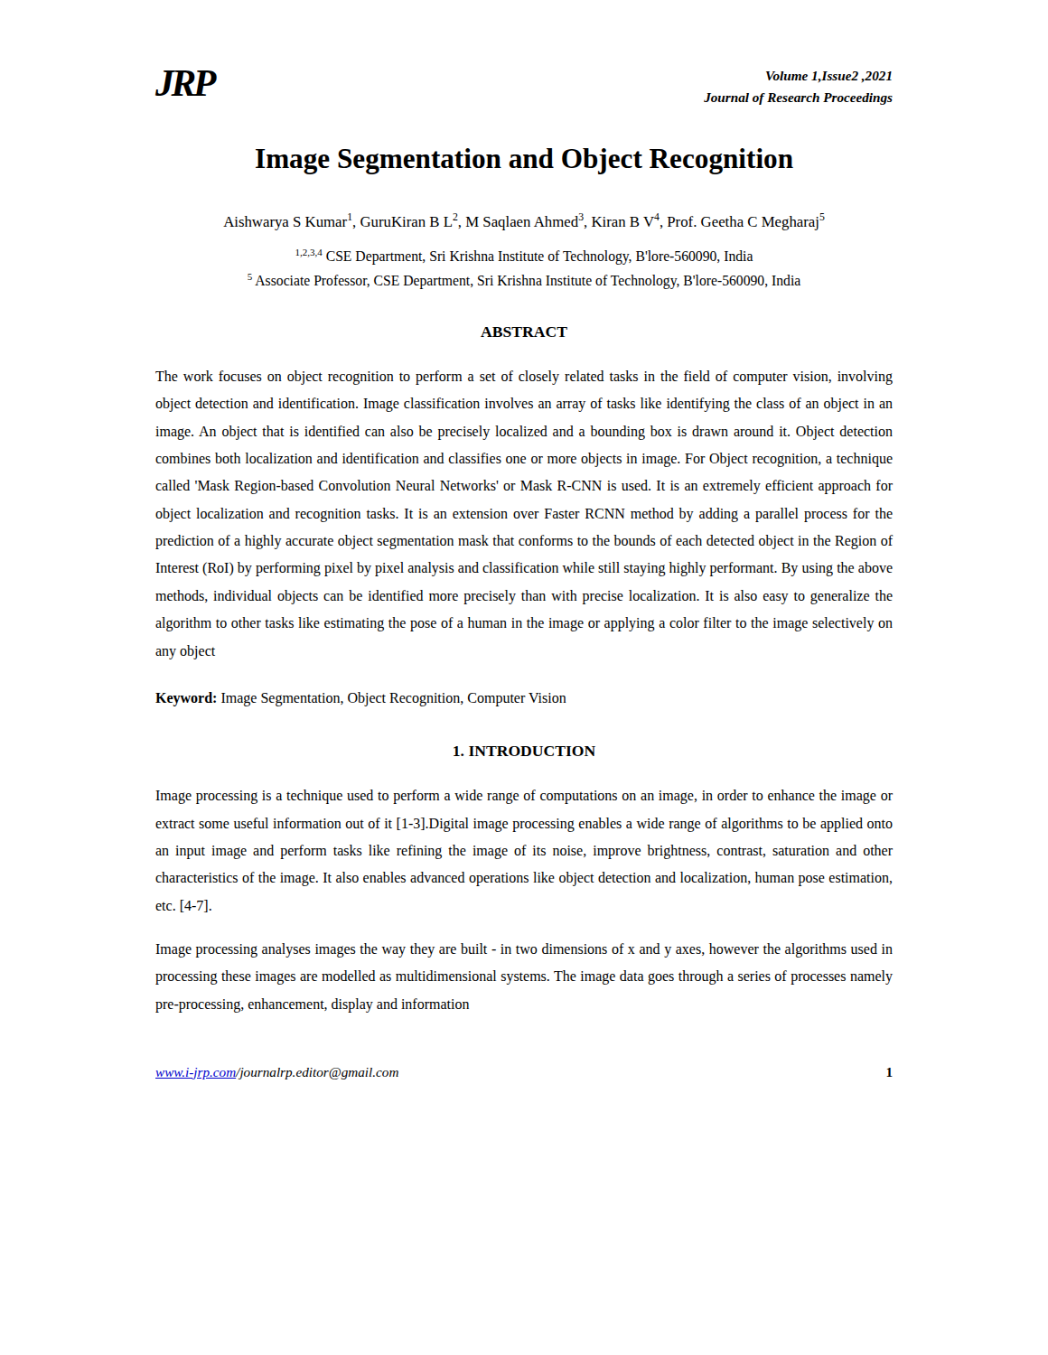JRP
Volume 1,Issue2 ,2021
Journal of Research Proceedings
Image Segmentation and Object Recognition
Aishwarya S Kumar1, GuruKiran B L2, M Saqlaen Ahmed3, Kiran B V4, Prof. Geetha C Megharaj5
1,2,3,4 CSE Department, Sri Krishna Institute of Technology, B'lore-560090, India
5 Associate Professor, CSE Department, Sri Krishna Institute of Technology, B'lore-560090, India
ABSTRACT
The work focuses on object recognition to perform a set of closely related tasks in the field of computer vision, involving object detection and identification. Image classification involves an array of tasks like identifying the class of an object in an image. An object that is identified can also be precisely localized and a bounding box is drawn around it. Object detection combines both localization and identification and classifies one or more objects in image. For Object recognition, a technique called 'Mask Region-based Convolution Neural Networks' or Mask R-CNN is used. It is an extremely efficient approach for object localization and recognition tasks. It is an extension over Faster RCNN method by adding a parallel process for the prediction of a highly accurate object segmentation mask that conforms to the bounds of each detected object in the Region of Interest (RoI) by performing pixel by pixel analysis and classification while still staying highly performant. By using the above methods, individual objects can be identified more precisely than with precise localization. It is also easy to generalize the algorithm to other tasks like estimating the pose of a human in the image or applying a color filter to the image selectively on any object
Keyword: Image Segmentation, Object Recognition, Computer Vision
1. INTRODUCTION
Image processing is a technique used to perform a wide range of computations on an image, in order to enhance the image or extract some useful information out of it [1-3].Digital image processing enables a wide range of algorithms to be applied onto an input image and perform tasks like refining the image of its noise, improve brightness, contrast, saturation and other characteristics of the image. It also enables advanced operations like object detection and localization, human pose estimation, etc. [4-7].
Image processing analyses images the way they are built - in two dimensions of x and y axes, however the algorithms used in processing these images are modelled as multidimensional systems. The image data goes through a series of processes namely pre-processing, enhancement, display and information
www.i-jrp.com/journalrp.editor@gmail.com
1